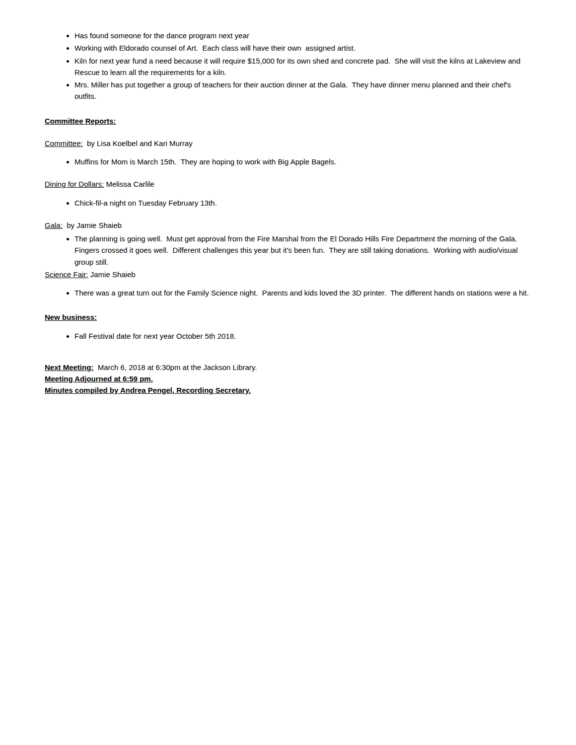Has found someone for the dance program next year
Working with Eldorado counsel of Art. Each class will have their own assigned artist.
Kiln for next year fund a need because it will require $15,000 for its own shed and concrete pad. She will visit the kilns at Lakeview and Rescue to learn all the requirements for a kiln.
Mrs. Miller has put together a group of teachers for their auction dinner at the Gala. They have dinner menu planned and their chef's outfits.
Committee Reports:
Committee: by Lisa Koelbel and Kari Murray
Muffins for Mom is March 15th. They are hoping to work with Big Apple Bagels.
Dining for Dollars: Melissa Carlile
Chick-fil-a night on Tuesday February 13th.
Gala: by Jamie Shaieb
The planning is going well. Must get approval from the Fire Marshal from the El Dorado Hills Fire Department the morning of the Gala. Fingers crossed it goes well. Different challenges this year but it's been fun. They are still taking donations. Working with audio/visual group still.
Science Fair: Jamie Shaieb
There was a great turn out for the Family Science night. Parents and kids loved the 3D printer. The different hands on stations were a hit.
New business:
Fall Festival date for next year October 5th 2018.
Next Meeting: March 6, 2018 at 6:30pm at the Jackson Library.
Meeting Adjourned at 6:59 pm.
Minutes compiled by Andrea Pengel, Recording Secretary.